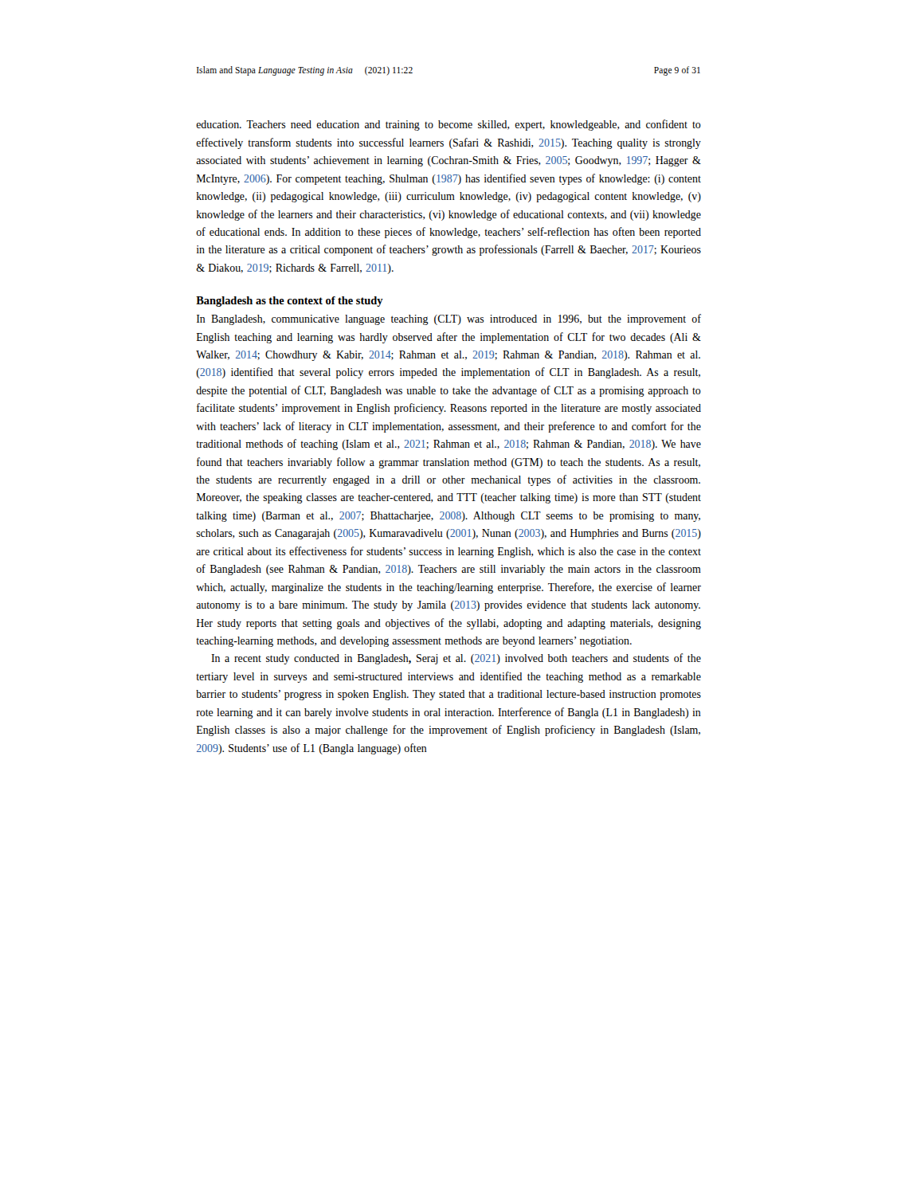Islam and Stapa Language Testing in Asia (2021) 11:22
Page 9 of 31
education. Teachers need education and training to become skilled, expert, knowledgeable, and confident to effectively transform students into successful learners (Safari & Rashidi, 2015). Teaching quality is strongly associated with students’ achievement in learning (Cochran-Smith & Fries, 2005; Goodwyn, 1997; Hagger & McIntyre, 2006). For competent teaching, Shulman (1987) has identified seven types of knowledge: (i) content knowledge, (ii) pedagogical knowledge, (iii) curriculum knowledge, (iv) pedagogical content knowledge, (v) knowledge of the learners and their characteristics, (vi) knowledge of educational contexts, and (vii) knowledge of educational ends. In addition to these pieces of knowledge, teachers’ self-reflection has often been reported in the literature as a critical component of teachers’ growth as professionals (Farrell & Baecher, 2017; Kourieos & Diakou, 2019; Richards & Farrell, 2011).
Bangladesh as the context of the study
In Bangladesh, communicative language teaching (CLT) was introduced in 1996, but the improvement of English teaching and learning was hardly observed after the implementation of CLT for two decades (Ali & Walker, 2014; Chowdhury & Kabir, 2014; Rahman et al., 2019; Rahman & Pandian, 2018). Rahman et al. (2018) identified that several policy errors impeded the implementation of CLT in Bangladesh. As a result, despite the potential of CLT, Bangladesh was unable to take the advantage of CLT as a promising approach to facilitate students’ improvement in English proficiency. Reasons reported in the literature are mostly associated with teachers’ lack of literacy in CLT implementation, assessment, and their preference to and comfort for the traditional methods of teaching (Islam et al., 2021; Rahman et al., 2018; Rahman & Pandian, 2018). We have found that teachers invariably follow a grammar translation method (GTM) to teach the students. As a result, the students are recurrently engaged in a drill or other mechanical types of activities in the classroom. Moreover, the speaking classes are teacher-centered, and TTT (teacher talking time) is more than STT (student talking time) (Barman et al., 2007; Bhattacharjee, 2008). Although CLT seems to be promising to many, scholars, such as Canagarajah (2005), Kumaravadivelu (2001), Nunan (2003), and Humphries and Burns (2015) are critical about its effectiveness for students’ success in learning English, which is also the case in the context of Bangladesh (see Rahman & Pandian, 2018). Teachers are still invariably the main actors in the classroom which, actually, marginalize the students in the teaching/learning enterprise. Therefore, the exercise of learner autonomy is to a bare minimum. The study by Jamila (2013) provides evidence that students lack autonomy. Her study reports that setting goals and objectives of the syllabi, adopting and adapting materials, designing teaching-learning methods, and developing assessment methods are beyond learners’ negotiation.
In a recent study conducted in Bangladesh, Seraj et al. (2021) involved both teachers and students of the tertiary level in surveys and semi-structured interviews and identified the teaching method as a remarkable barrier to students’ progress in spoken English. They stated that a traditional lecture-based instruction promotes rote learning and it can barely involve students in oral interaction. Interference of Bangla (L1 in Bangladesh) in English classes is also a major challenge for the improvement of English proficiency in Bangladesh (Islam, 2009). Students’ use of L1 (Bangla language) often